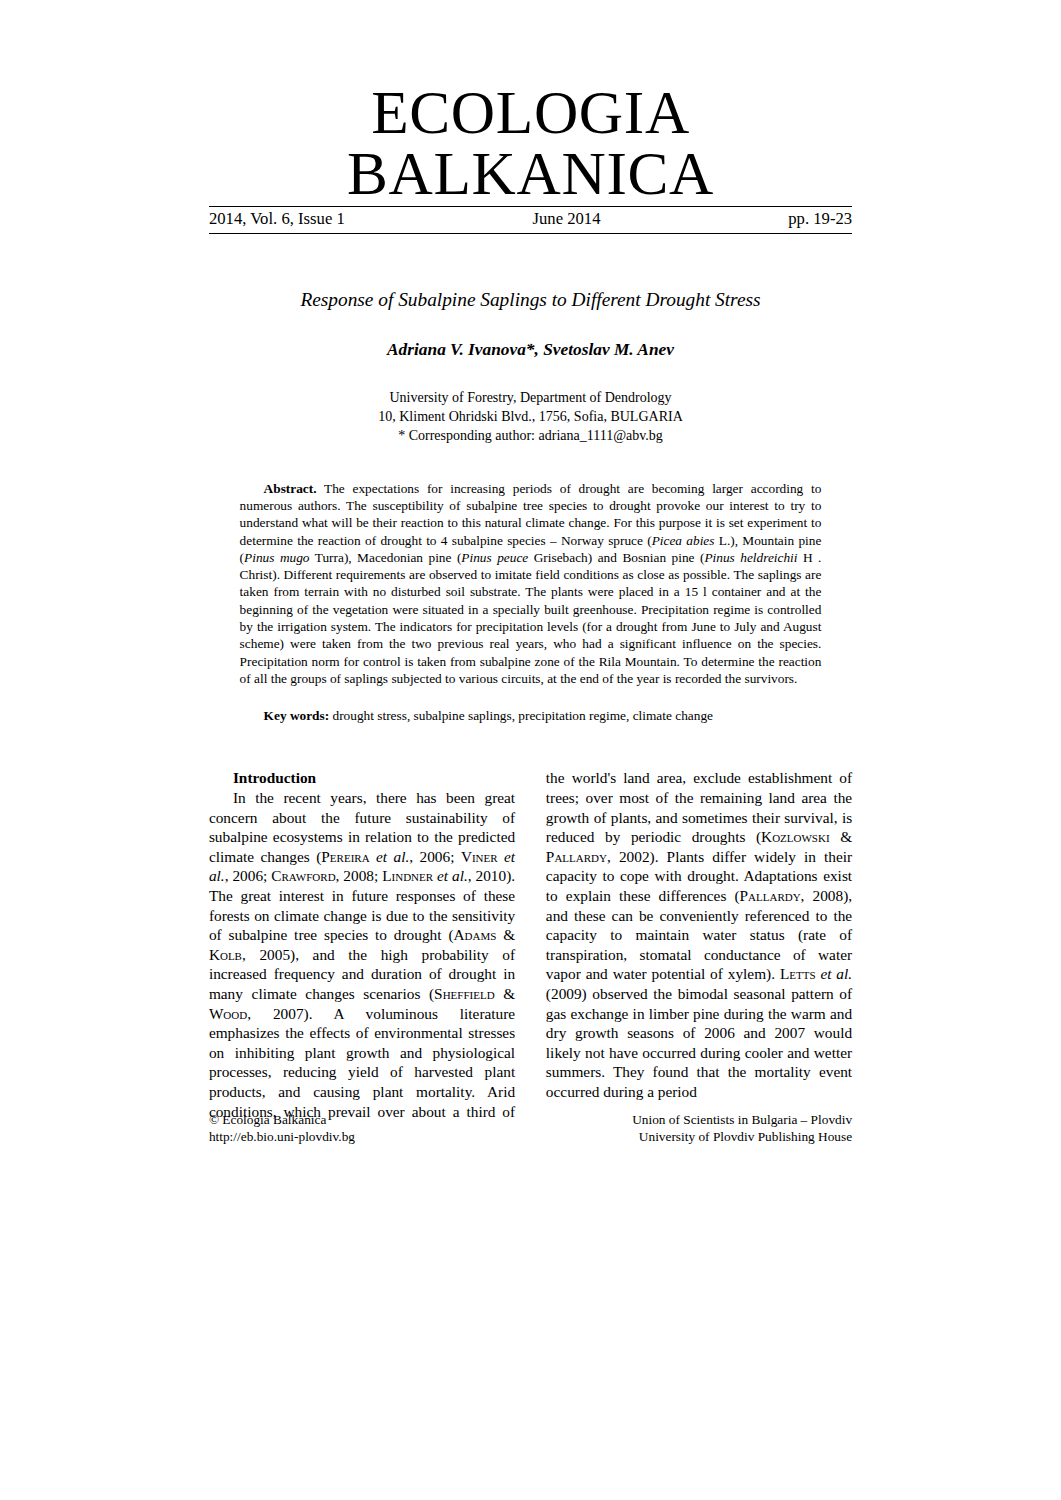ECOLOGIA BALKANICA
2014, Vol. 6, Issue 1
June 2014
pp. 19-23
Response of Subalpine Saplings to Different Drought Stress
Adriana V. Ivanova*, Svetoslav M. Anev
University of Forestry, Department of Dendrology
10, Kliment Ohridski Blvd., 1756, Sofia, BULGARIA
* Corresponding author: adriana_1111@abv.bg
Abstract. The expectations for increasing periods of drought are becoming larger according to numerous authors. The susceptibility of subalpine tree species to drought provoke our interest to try to understand what will be their reaction to this natural climate change. For this purpose it is set experiment to determine the reaction of drought to 4 subalpine species – Norway spruce (Picea abies L.), Mountain pine (Pinus mugo Turra), Macedonian pine (Pinus peuce Grisebach) and Bosnian pine (Pinus heldreichii H . Christ). Different requirements are observed to imitate field conditions as close as possible. The saplings are taken from terrain with no disturbed soil substrate. The plants were placed in a 15 l container and at the beginning of the vegetation were situated in a specially built greenhouse. Precipitation regime is controlled by the irrigation system. The indicators for precipitation levels (for a drought from June to July and August scheme) were taken from the two previous real years, who had a significant influence on the species. Precipitation norm for control is taken from subalpine zone of the Rila Mountain. To determine the reaction of all the groups of saplings subjected to various circuits, at the end of the year is recorded the survivors.
Key words: drought stress, subalpine saplings, precipitation regime, climate change
Introduction
In the recent years, there has been great concern about the future sustainability of subalpine ecosystems in relation to the predicted climate changes (Pereira et al., 2006; Viner et al., 2006; Crawford, 2008; Lindner et al., 2010). The great interest in future responses of these forests on climate change is due to the sensitivity of subalpine tree species to drought (Adams & Kolb, 2005), and the high probability of increased frequency and duration of drought in many climate changes scenarios (Sheffield & Wood, 2007). A voluminous literature emphasizes the effects of environmental stresses on inhibiting plant growth and physiological processes, reducing yield of harvested plant products, and causing plant mortality. Arid conditions, which prevail over about a third of the world's land area, exclude establishment of trees; over most of the remaining land area the growth of plants, and sometimes their survival, is reduced by periodic droughts (Kozlowski & Pallardy, 2002). Plants differ widely in their capacity to cope with drought. Adaptations exist to explain these differences (Pallardy, 2008), and these can be conveniently referenced to the capacity to maintain water status (rate of transpiration, stomatal conductance of water vapor and water potential of xylem). Letts et al. (2009) observed the bimodal seasonal pattern of gas exchange in limber pine during the warm and dry growth seasons of 2006 and 2007 would likely not have occurred during cooler and wetter summers. They found that the mortality event occurred during a period
© Ecologia Balkanica
http://eb.bio.uni-plovdiv.bg
Union of Scientists in Bulgaria – Plovdiv
University of Plovdiv Publishing House